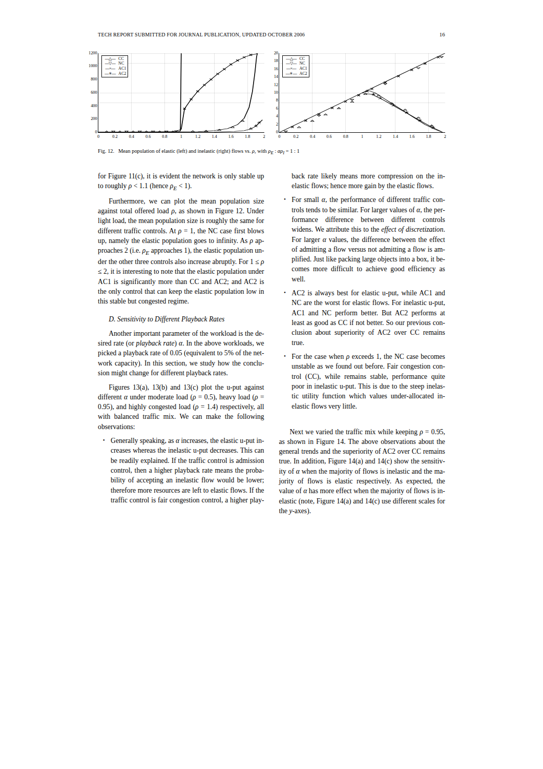Tech report submitted for journal publication, updated October 2006
16
—△—CC
—▽—NC
—×—AC1
—✳—AC2
1200
1000
800
600
400
200
0
0
0.2
0.4
0.6
0.8
1
1.2
1.4
1.6
1.8
2
—△—CC
—▽—NC
—×—AC1
—✳—AC2
20
18
16
14
12
10
8
6
4
2
0
0
0.2
0.4
0.6
0.8
1
1.2
1.4
1.6
1.8
2
Fig. 12. Mean population of elastic (left) and inelastic (right) flows vs. ρ, with ρE : αρI = 1 : 1
for Figure 11(c), it is evident the network is only stable up to roughly ρ < 1.1 (hence ρE < 1).
Furthermore, we can plot the mean population size against total offered load ρ, as shown in Figure 12. Under light load, the mean population size is roughly the same for different traffic controls. At ρ = 1, the NC case first blows up, namely the elastic population goes to infinity. As ρ approaches 2 (i.e. ρE approaches 1), the elastic population under the other three controls also increase abruptly. For 1 ≤ ρ ≤ 2, it is interesting to note that the elastic population under AC1 is significantly more than CC and AC2; and AC2 is the only control that can keep the elastic population low in this stable but congested regime.
D. Sensitivity to Different Playback Rates
Another important parameter of the workload is the desired rate (or playback rate) α. In the above workloads, we picked a playback rate of 0.05 (equivalent to 5% of the network capacity). In this section, we study how the conclusion might change for different playback rates.
Figures 13(a), 13(b) and 13(c) plot the u-put against different α under moderate load (ρ = 0.5), heavy load (ρ = 0.95), and highly congested load (ρ = 1.4) respectively, all with balanced traffic mix. We can make the following observations:
Generally speaking, as α increases, the elastic u-put increases whereas the inelastic u-put decreases. This can be readily explained. If the traffic control is admission control, then a higher playback rate means the probability of accepting an inelastic flow would be lower; therefore more resources are left to elastic flows. If the traffic control is fair congestion control, a higher playback rate likely means more compression on the inelastic flows; hence more gain by the elastic flows.
For small α, the performance of different traffic controls tends to be similar. For larger values of α, the performance difference between different controls widens. We attribute this to the effect of discretization. For larger α values, the difference between the effect of admitting a flow versus not admitting a flow is amplified. Just like packing large objects into a box, it becomes more difficult to achieve good efficiency as well.
AC2 is always best for elastic u-put, while AC1 and NC are the worst for elastic flows. For inelastic u-put, AC1 and NC perform better. But AC2 performs at least as good as CC if not better. So our previous conclusion about superiority of AC2 over CC remains true.
For the case when ρ exceeds 1, the NC case becomes unstable as we found out before. Fair congestion control (CC), while remains stable, performance quite poor in inelastic u-put. This is due to the steep inelastic utility function which values under-allocated inelastic flows very little.
Next we varied the traffic mix while keeping ρ = 0.95, as shown in Figure 14. The above observations about the general trends and the superiority of AC2 over CC remains true. In addition, Figure 14(a) and 14(c) show the sensitivity of α when the majority of flows is inelastic and the majority of flows is elastic respectively. As expected, the value of α has more effect when the majority of flows is inelastic (note, Figure 14(a) and 14(c) use different scales for the y-axes).